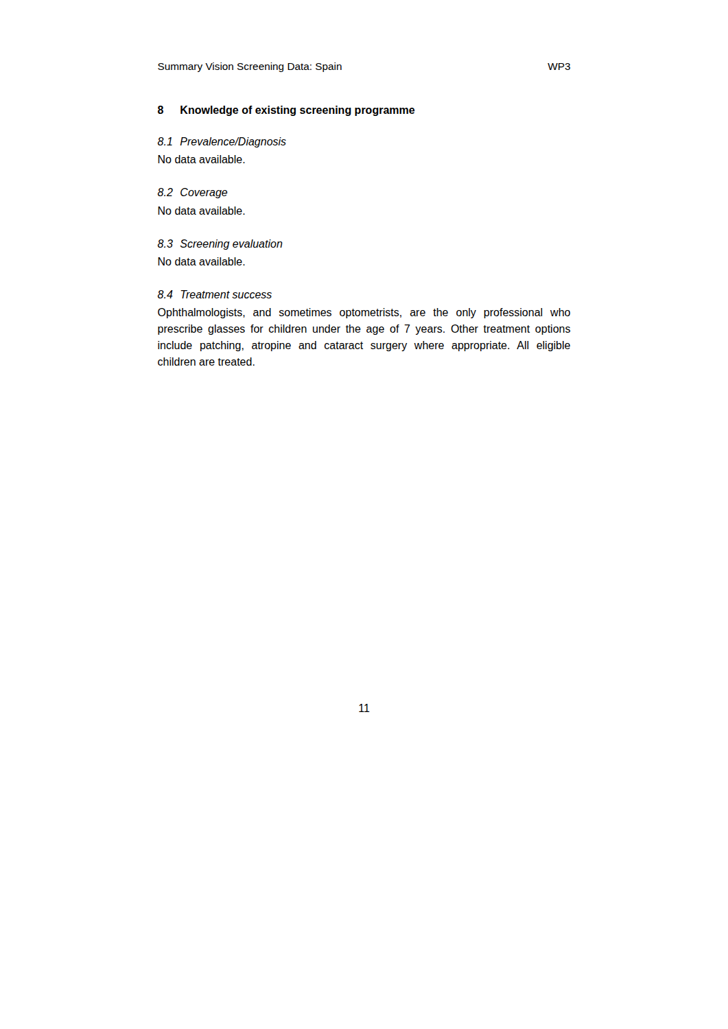Summary Vision Screening Data: Spain WP3
8 Knowledge of existing screening programme
8.1 Prevalence/Diagnosis
No data available.
8.2 Coverage
No data available.
8.3 Screening evaluation
No data available.
8.4 Treatment success
Ophthalmologists, and sometimes optometrists, are the only professional who prescribe glasses for children under the age of 7 years. Other treatment options include patching, atropine and cataract surgery where appropriate. All eligible children are treated.
11